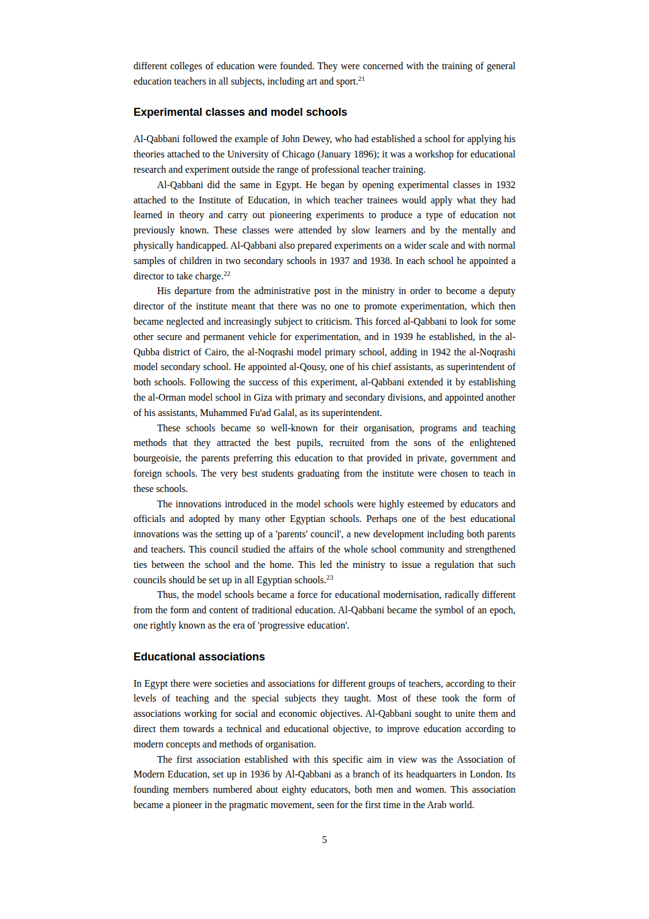different colleges of education were founded. They were concerned with the training of general education teachers in all subjects, including art and sport.21
Experimental classes and model schools
Al-Qabbani followed the example of John Dewey, who had established a school for applying his theories attached to the University of Chicago (January 1896); it was a workshop for educational research and experiment outside the range of professional teacher training.
Al-Qabbani did the same in Egypt. He began by opening experimental classes in 1932 attached to the Institute of Education, in which teacher trainees would apply what they had learned in theory and carry out pioneering experiments to produce a type of education not previously known. These classes were attended by slow learners and by the mentally and physically handicapped. Al-Qabbani also prepared experiments on a wider scale and with normal samples of children in two secondary schools in 1937 and 1938. In each school he appointed a director to take charge.22
His departure from the administrative post in the ministry in order to become a deputy director of the institute meant that there was no one to promote experimentation, which then became neglected and increasingly subject to criticism. This forced al-Qabbani to look for some other secure and permanent vehicle for experimentation, and in 1939 he established, in the al-Qubba district of Cairo, the al-Noqrashi model primary school, adding in 1942 the al-Noqrashi model secondary school. He appointed al-Qousy, one of his chief assistants, as superintendent of both schools. Following the success of this experiment, al-Qabbani extended it by establishing the al-Orman model school in Giza with primary and secondary divisions, and appointed another of his assistants, Muhammed Fu'ad Galal, as its superintendent.
These schools became so well-known for their organisation, programs and teaching methods that they attracted the best pupils, recruited from the sons of the enlightened bourgeoisie, the parents preferring this education to that provided in private, government and foreign schools. The very best students graduating from the institute were chosen to teach in these schools.
The innovations introduced in the model schools were highly esteemed by educators and officials and adopted by many other Egyptian schools. Perhaps one of the best educational innovations was the setting up of a 'parents' council', a new development including both parents and teachers. This council studied the affairs of the whole school community and strengthened ties between the school and the home. This led the ministry to issue a regulation that such councils should be set up in all Egyptian schools.23
Thus, the model schools became a force for educational modernisation, radically different from the form and content of traditional education. Al-Qabbani became the symbol of an epoch, one rightly known as the era of 'progressive education'.
Educational associations
In Egypt there were societies and associations for different groups of teachers, according to their levels of teaching and the special subjects they taught. Most of these took the form of associations working for social and economic objectives. Al-Qabbani sought to unite them and direct them towards a technical and educational objective, to improve education according to modern concepts and methods of organisation.
The first association established with this specific aim in view was the Association of Modern Education, set up in 1936 by Al-Qabbani as a branch of its headquarters in London. Its founding members numbered about eighty educators, both men and women. This association became a pioneer in the pragmatic movement, seen for the first time in the Arab world.
5